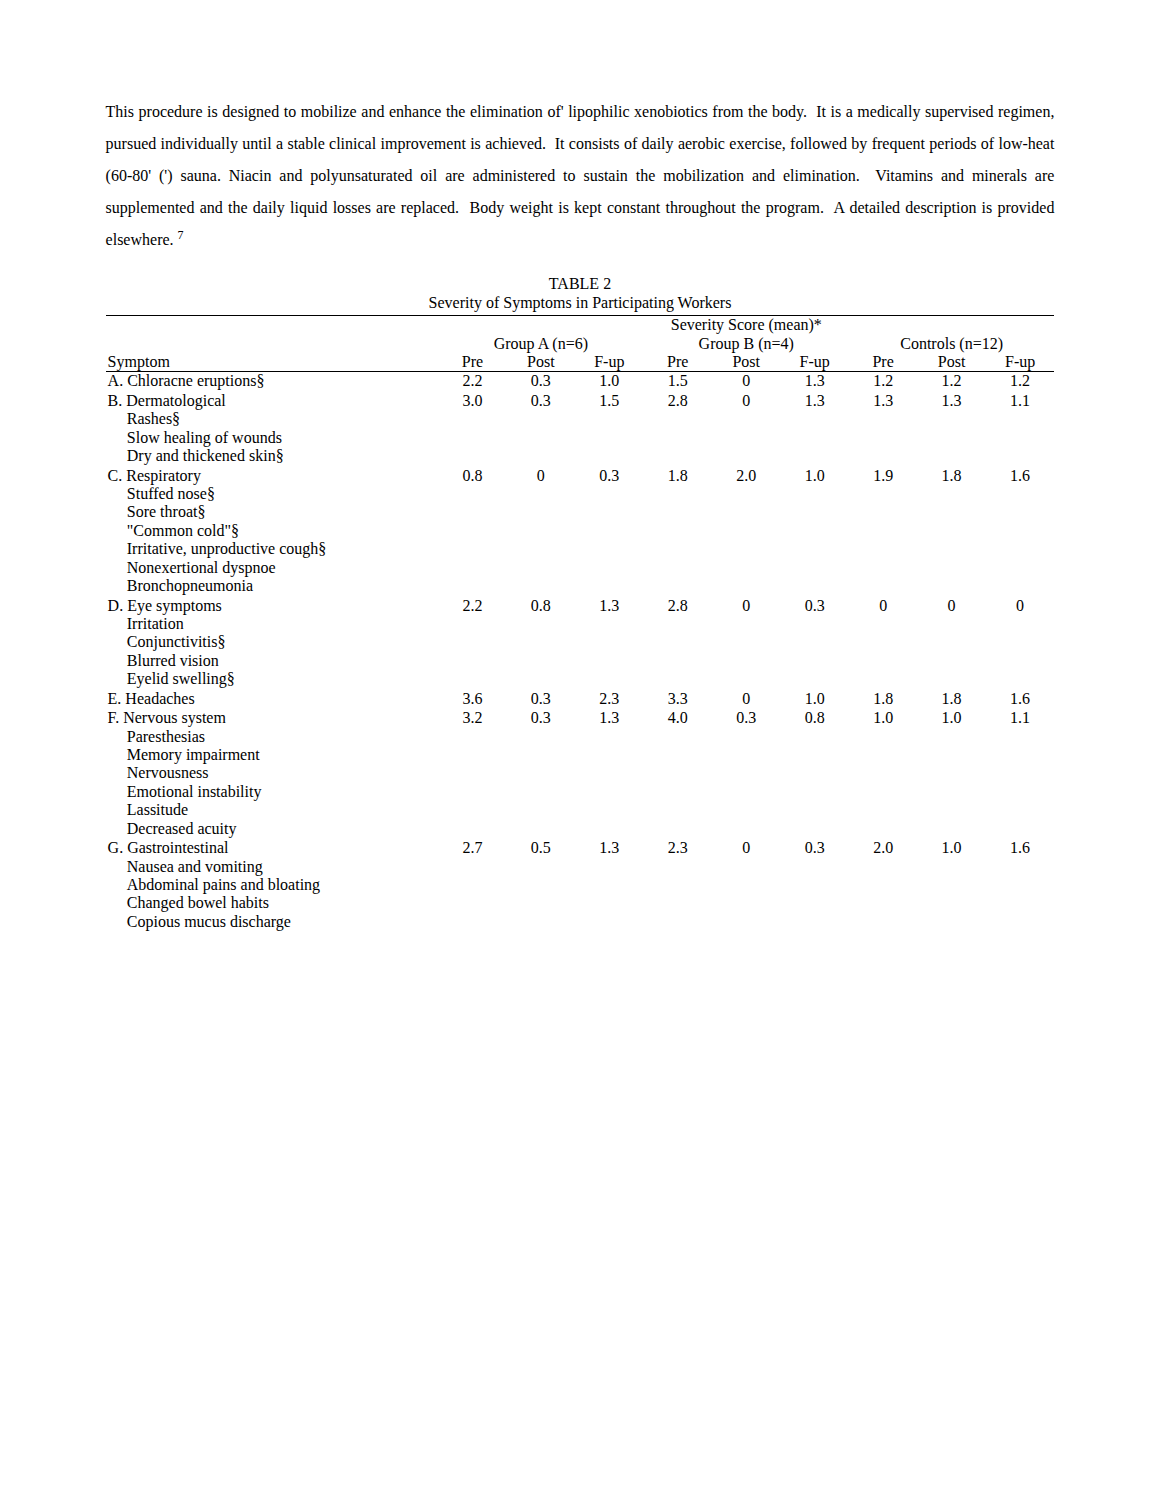This procedure is designed to mobilize and enhance the elimination of' lipophilic xenobiotics from the body. It is a medically supervised regimen, pursued individually until a stable clinical improvement is achieved. It consists of daily aerobic exercise, followed by frequent periods of low-heat (60-80' (') sauna. Niacin and polyunsaturated oil are administered to sustain the mobilization and elimination. Vitamins and minerals are supplemented and the daily liquid losses are replaced. Body weight is kept constant throughout the program. A detailed description is provided elsewhere. 7
TABLE 2
Severity of Symptoms in Participating Workers
| | Severity Score (mean)* |
| | Group A (n=6) | Group B (n=4) | Controls (n=12) |
| Symptom | Pre | Post | F-up | Pre | Post | F-up | Pre | Post | F-up |
| A. Chloracne eruptions§ | 2.2 | 0.3 | 1.0 | 1.5 | 0 | 1.3 | 1.2 | 1.2 | 1.2 |
| B. Dermatological Rashes§ Slow healing of wounds Dry and thickened skin§ | 3.0 | 0.3 | 1.5 | 2.8 | 0 | 1.3 | 1.3 | 1.3 | 1.1 |
| C. Respiratory Stuffed nose§ Sore throat§ "Common cold"§ Irritative, unproductive cough§ Nonexertional dyspnoe Bronchopneumonia | 0.8 | 0 | 0.3 | 1.8 | 2.0 | 1.0 | 1.9 | 1.8 | 1.6 |
| D. Eye symptoms Irritation Conjunctivitis§ Blurred vision Eyelid swelling§ | 2.2 | 0.8 | 1.3 | 2.8 | 0 | 0.3 | 0 | 0 | 0 |
| E. Headaches | 3.6 | 0.3 | 2.3 | 3.3 | 0 | 1.0 | 1.8 | 1.8 | 1.6 |
| F. Nervous system Paresthesias Memory impairment Nervousness Emotional instability Lassitude Decreased acuity | 3.2 | 0.3 | 1.3 | 4.0 | 0.3 | 0.8 | 1.0 | 1.0 | 1.1 |
| G. Gastrointestinal Nausea and vomiting Abdominal pains and bloating Changed bowel habits Copious mucus discharge | 2.7 | 0.5 | 1.3 | 2.3 | 0 | 0.3 | 2.0 | 1.0 | 1.6 |